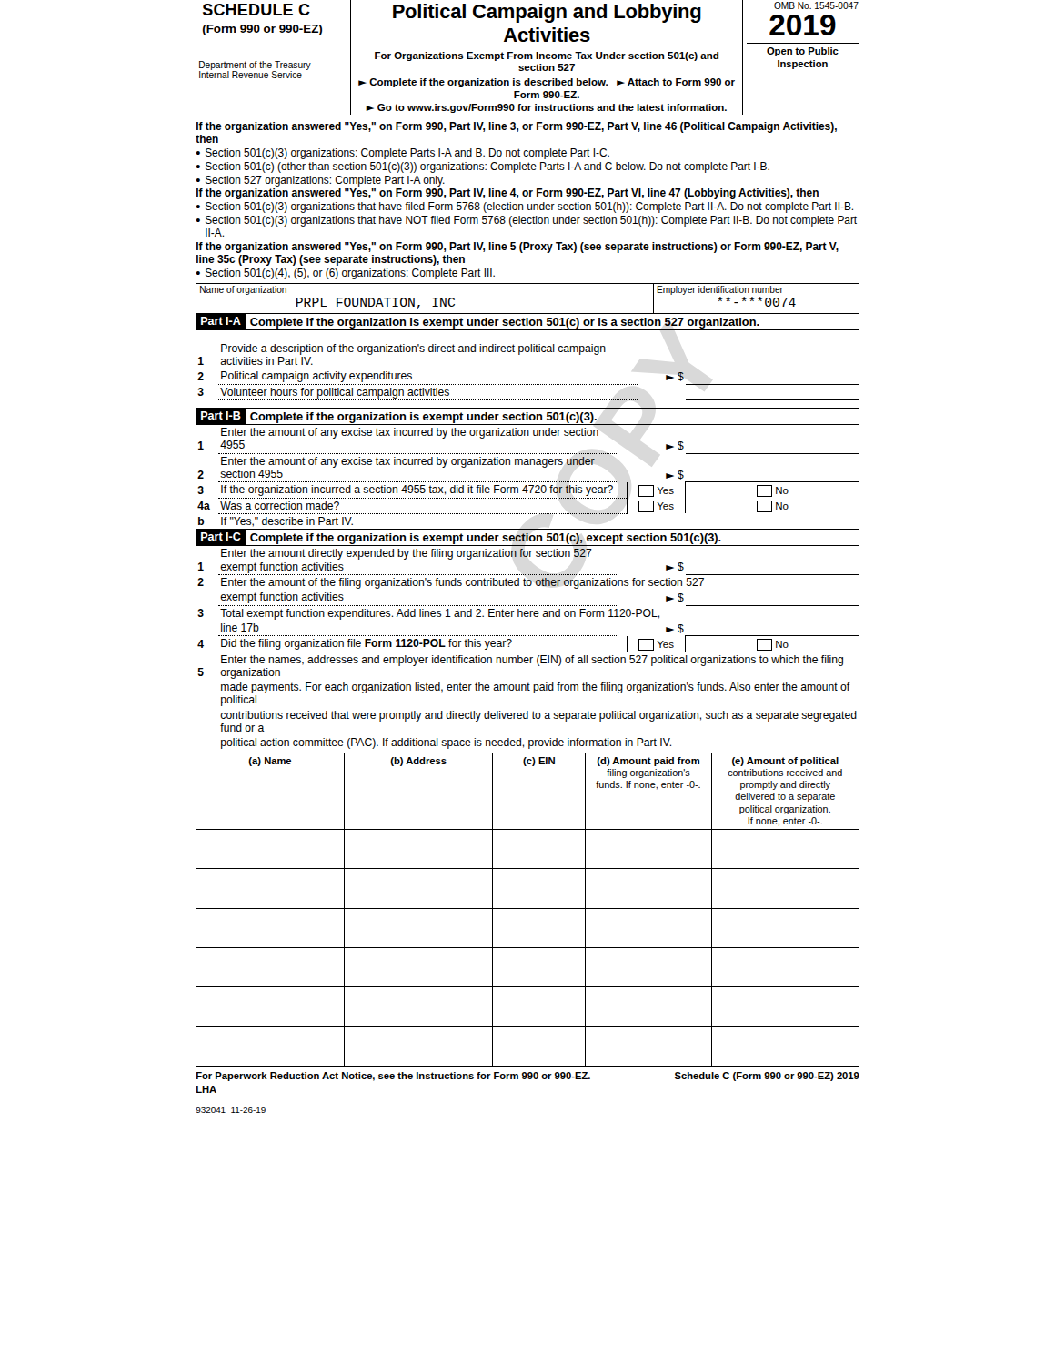COPY
| SCHEDULE C (Form 990 or 990-EZ) Department of the Treasury Internal Revenue Service | Political Campaign and Lobbying Activities For Organizations Exempt From Income Tax Under section 501(c) and section 527 ► Complete if the organization is described below. ► Attach to Form 990 or Form 990-EZ. ► Go to www.irs.gov/Form990 for instructions and the latest information. | OMB No. 1545-0047 2019 Open to Public Inspection |
If the organization answered "Yes," on Form 990, Part IV, line 3, or Form 990-EZ, Part V, line 46 (Political Campaign Activities), then
Section 501(c)(3) organizations: Complete Parts I-A and B. Do not complete Part I-C.
Section 501(c) (other than section 501(c)(3)) organizations: Complete Parts I-A and C below. Do not complete Part I-B.
Section 527 organizations: Complete Part I-A only.
If the organization answered "Yes," on Form 990, Part IV, line 4, or Form 990-EZ, Part VI, line 47 (Lobbying Activities), then
Section 501(c)(3) organizations that have filed Form 5768 (election under section 501(h)): Complete Part II-A. Do not complete Part II-B.
Section 501(c)(3) organizations that have NOT filed Form 5768 (election under section 501(h)): Complete Part II-B. Do not complete Part II-A.
If the organization answered "Yes," on Form 990, Part IV, line 5 (Proxy Tax) (see separate instructions) or Form 990-EZ, Part V, line 35c (Proxy Tax) (see separate instructions), then
Section 501(c)(4), (5), or (6) organizations: Complete Part III.
| Name of organization PRPL FOUNDATION, INC | Employer identification number **-***0074 |
Part I-A
Complete if the organization is exempt under section 501(c) or is a section 527 organization.
| 1 | Provide a description of the organization's direct and indirect political campaign activities in Part IV. | | |
| 2 | Political campaign activity expenditures | | ► $ | |
| 3 | Volunteer hours for political campaign activities | | | |
Part I-B
Complete if the organization is exempt under section 501(c)(3).
| 1 | Enter the amount of any excise tax incurred by the organization under section 4955 | | ► $ | |
| 2 | Enter the amount of any excise tax incurred by organization managers under section 4955 | | ► $ | |
| 3 | If the organization incurred a section 4955 tax, did it file Form 4720 for this year? | Yes | No |
| 4a | Was a correction made? | Yes | No |
| b | If "Yes," describe in Part IV. |
Part I-C
Complete if the organization is exempt under section 501(c), except section 501(c)(3).
| 1 | Enter the amount directly expended by the filing organization for section 527 exempt function activities | | ► $ | |
| 2 | Enter the amount of the filing organization's funds contributed to other organizations for section 527 |
| | exempt function activities | | ► $ | |
| 3 | Total exempt function expenditures. Add lines 1 and 2. Enter here and on Form 1120-POL, |
| | line 17b | | ► $ | |
| 4 | Did the filing organization file Form 1120-POL for this year? | Yes | No |
| 5 | Enter the names, addresses and employer identification number (EIN) of all section 527 political organizations to which the filing organization |
| | made payments. For each organization listed, enter the amount paid from the filing organization's funds. Also enter the amount of political |
| | contributions received that were promptly and directly delivered to a separate political organization, such as a separate segregated fund or a |
| | political action committee (PAC). If additional space is needed, provide information in Part IV. |
| (a) Name | (b) Address | (c) EIN | (d) Amount paid from filing organization's funds. If none, enter -0-. | (e) Amount of political contributions received and promptly and directly delivered to a separate political organization. If none, enter -0-. |
| --- | --- | --- | --- | --- |
For Paperwork Reduction Act Notice, see the Instructions for Form 990 or 990-EZ.
Schedule C (Form 990 or 990-EZ) 2019
LHA
932041 11-26-19